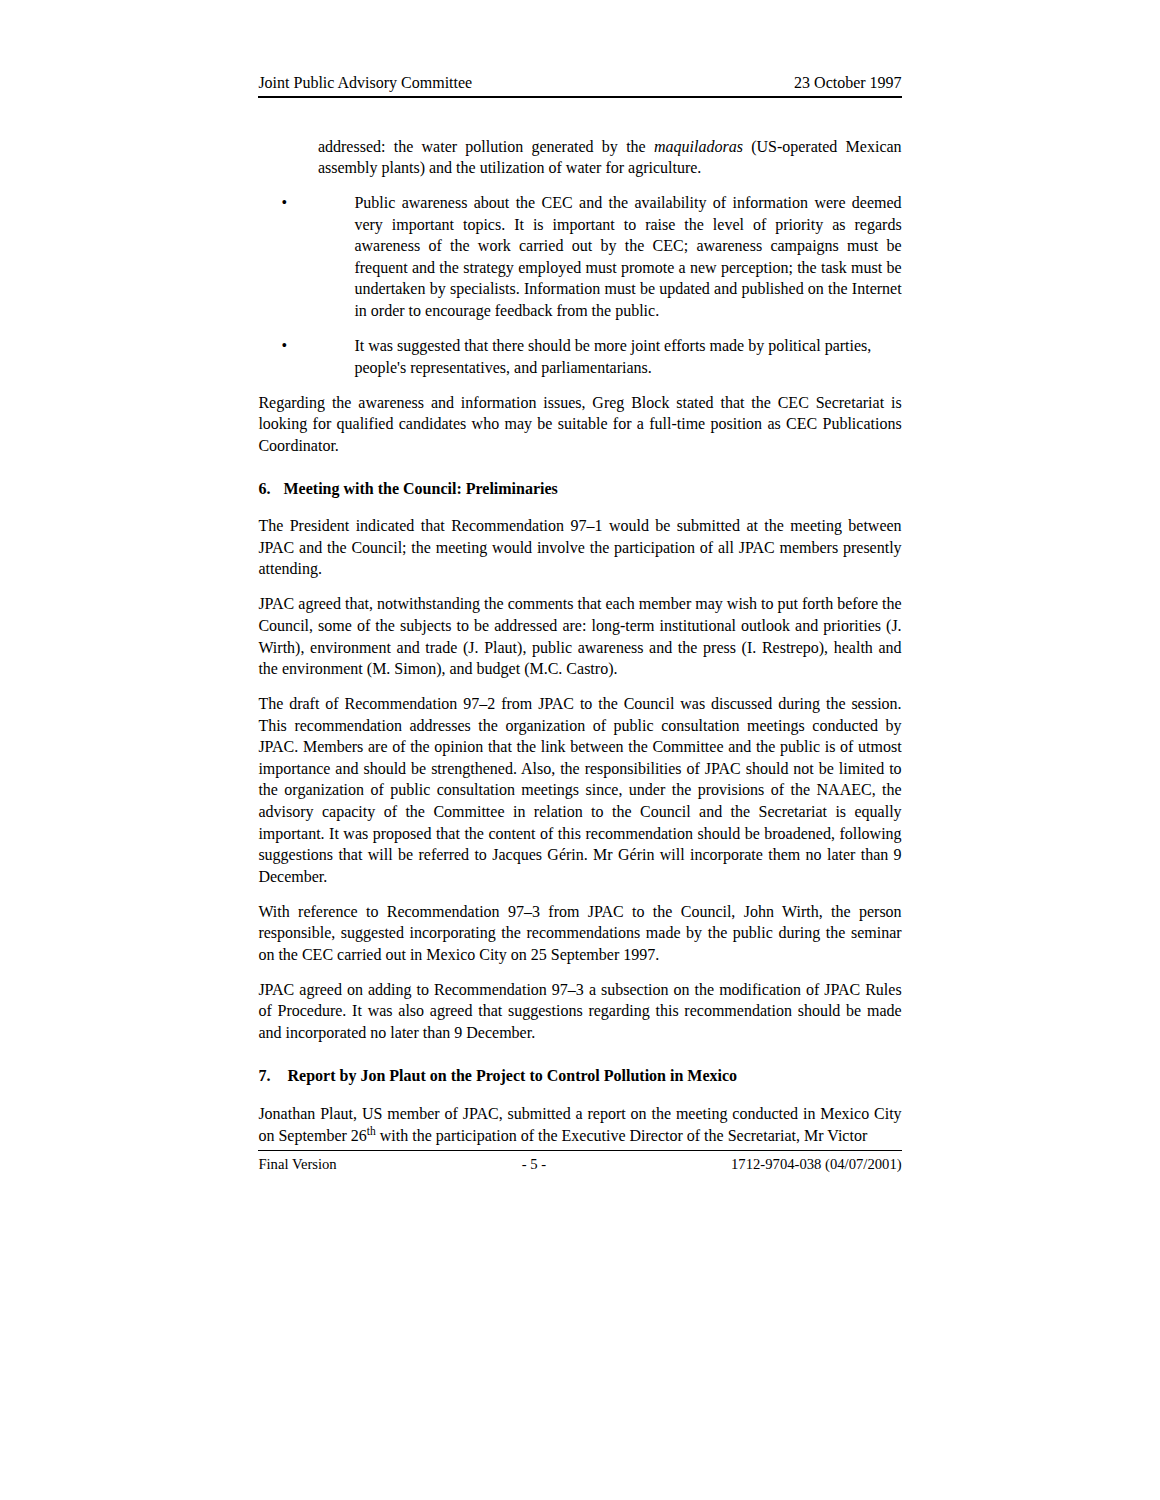Joint Public Advisory Committee
23 October 1997
addressed: the water pollution generated by the maquiladoras (US-operated Mexican assembly plants) and the utilization of water for agriculture.
Public awareness about the CEC and the availability of information were deemed very important topics. It is important to raise the level of priority as regards awareness of the work carried out by the CEC; awareness campaigns must be frequent and the strategy employed must promote a new perception; the task must be undertaken by specialists. Information must be updated and published on the Internet in order to encourage feedback from the public.
It was suggested that there should be more joint efforts made by political parties, people's representatives, and parliamentarians.
Regarding the awareness and information issues, Greg Block stated that the CEC Secretariat is looking for qualified candidates who may be suitable for a full-time position as CEC Publications Coordinator.
6. Meeting with the Council: Preliminaries
The President indicated that Recommendation 97–1 would be submitted at the meeting between JPAC and the Council; the meeting would involve the participation of all JPAC members presently attending.
JPAC agreed that, notwithstanding the comments that each member may wish to put forth before the Council, some of the subjects to be addressed are: long-term institutional outlook and priorities (J. Wirth), environment and trade (J. Plaut), public awareness and the press (I. Restrepo), health and the environment (M. Simon), and budget (M.C. Castro).
The draft of Recommendation 97–2 from JPAC to the Council was discussed during the session. This recommendation addresses the organization of public consultation meetings conducted by JPAC. Members are of the opinion that the link between the Committee and the public is of utmost importance and should be strengthened. Also, the responsibilities of JPAC should not be limited to the organization of public consultation meetings since, under the provisions of the NAAEC, the advisory capacity of the Committee in relation to the Council and the Secretariat is equally important. It was proposed that the content of this recommendation should be broadened, following suggestions that will be referred to Jacques Gérin. Mr Gérin will incorporate them no later than 9 December.
With reference to Recommendation 97–3 from JPAC to the Council, John Wirth, the person responsible, suggested incorporating the recommendations made by the public during the seminar on the CEC carried out in Mexico City on 25 September 1997.
JPAC agreed on adding to Recommendation 97–3 a subsection on the modification of JPAC Rules of Procedure. It was also agreed that suggestions regarding this recommendation should be made and incorporated no later than 9 December.
7. Report by Jon Plaut on the Project to Control Pollution in Mexico
Jonathan Plaut, US member of JPAC, submitted a report on the meeting conducted in Mexico City on September 26th with the participation of the Executive Director of the Secretariat, Mr Victor
Final Version
- 5 -
1712-9704-038 (04/07/2001)